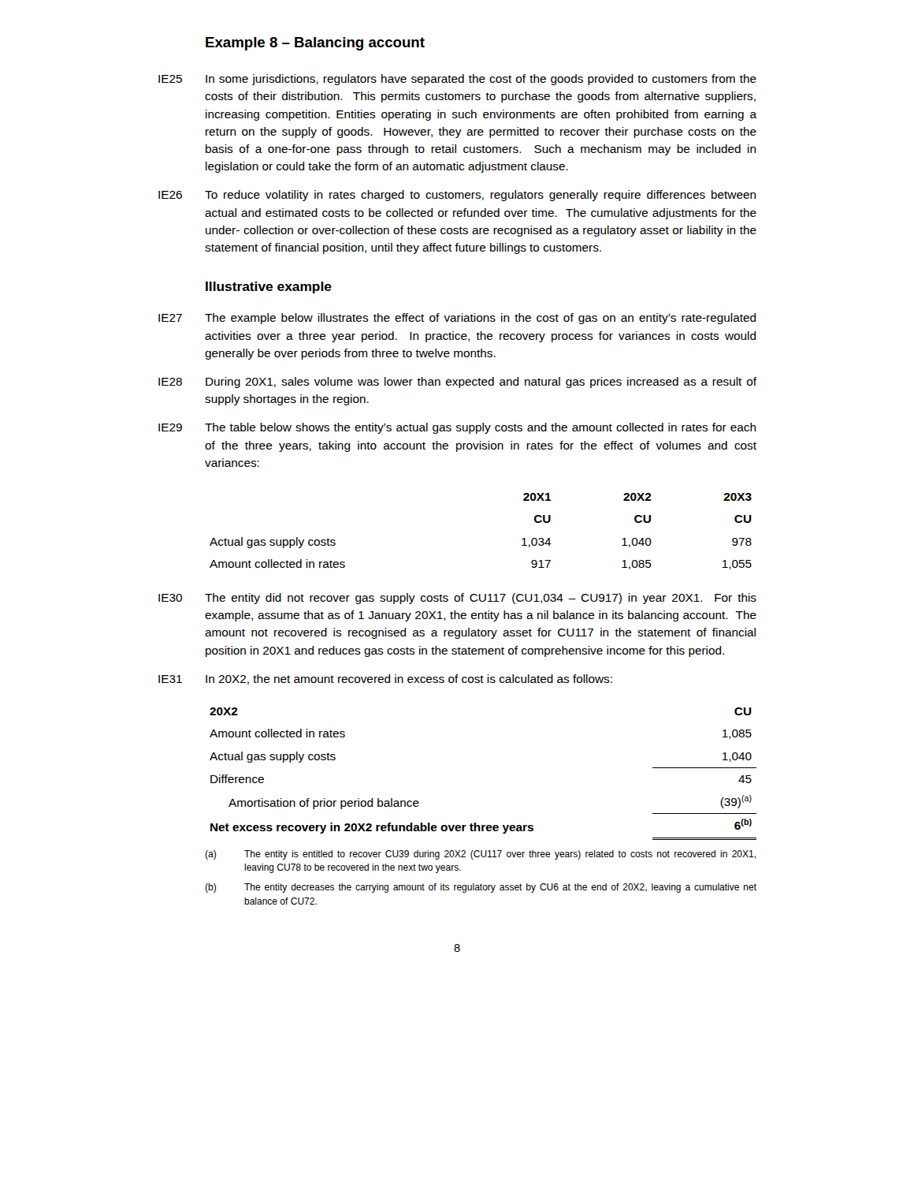Example 8 – Balancing account
IE25
In some jurisdictions, regulators have separated the cost of the goods provided to customers from the costs of their distribution. This permits customers to purchase the goods from alternative suppliers, increasing competition. Entities operating in such environments are often prohibited from earning a return on the supply of goods. However, they are permitted to recover their purchase costs on the basis of a one-for-one pass through to retail customers. Such a mechanism may be included in legislation or could take the form of an automatic adjustment clause.
IE26
To reduce volatility in rates charged to customers, regulators generally require differences between actual and estimated costs to be collected or refunded over time. The cumulative adjustments for the under- collection or over-collection of these costs are recognised as a regulatory asset or liability in the statement of financial position, until they affect future billings to customers.
Illustrative example
IE27
The example below illustrates the effect of variations in the cost of gas on an entity’s rate-regulated activities over a three year period. In practice, the recovery process for variances in costs would generally be over periods from three to twelve months.
IE28
During 20X1, sales volume was lower than expected and natural gas prices increased as a result of supply shortages in the region.
IE29
The table below shows the entity’s actual gas supply costs and the amount collected in rates for each of the three years, taking into account the provision in rates for the effect of volumes and cost variances:
| | 20X1 | 20X2 | 20X3 |
| --- | --- | --- | --- |
| | CU | CU | CU |
| Actual gas supply costs | 1,034 | 1,040 | 978 |
| Amount collected in rates | 917 | 1,085 | 1,055 |
IE30
The entity did not recover gas supply costs of CU117 (CU1,034 – CU917) in year 20X1. For this example, assume that as of 1 January 20X1, the entity has a nil balance in its balancing account. The amount not recovered is recognised as a regulatory asset for CU117 in the statement of financial position in 20X1 and reduces gas costs in the statement of comprehensive income for this period.
IE31
In 20X2, the net amount recovered in excess of cost is calculated as follows:
| 20X2 | CU |
| Amount collected in rates | 1,085 |
| Actual gas supply costs | 1,040 |
| Difference | 45 |
| Amortisation of prior period balance | (39) (a) |
| Net excess recovery in 20X2 refundable over three years | 6 (b) |
(a)
The entity is entitled to recover CU39 during 20X2 (CU117 over three years) related to costs not recovered in 20X1, leaving CU78 to be recovered in the next two years.
(b)
The entity decreases the carrying amount of its regulatory asset by CU6 at the end of 20X2, leaving a cumulative net balance of CU72.
8